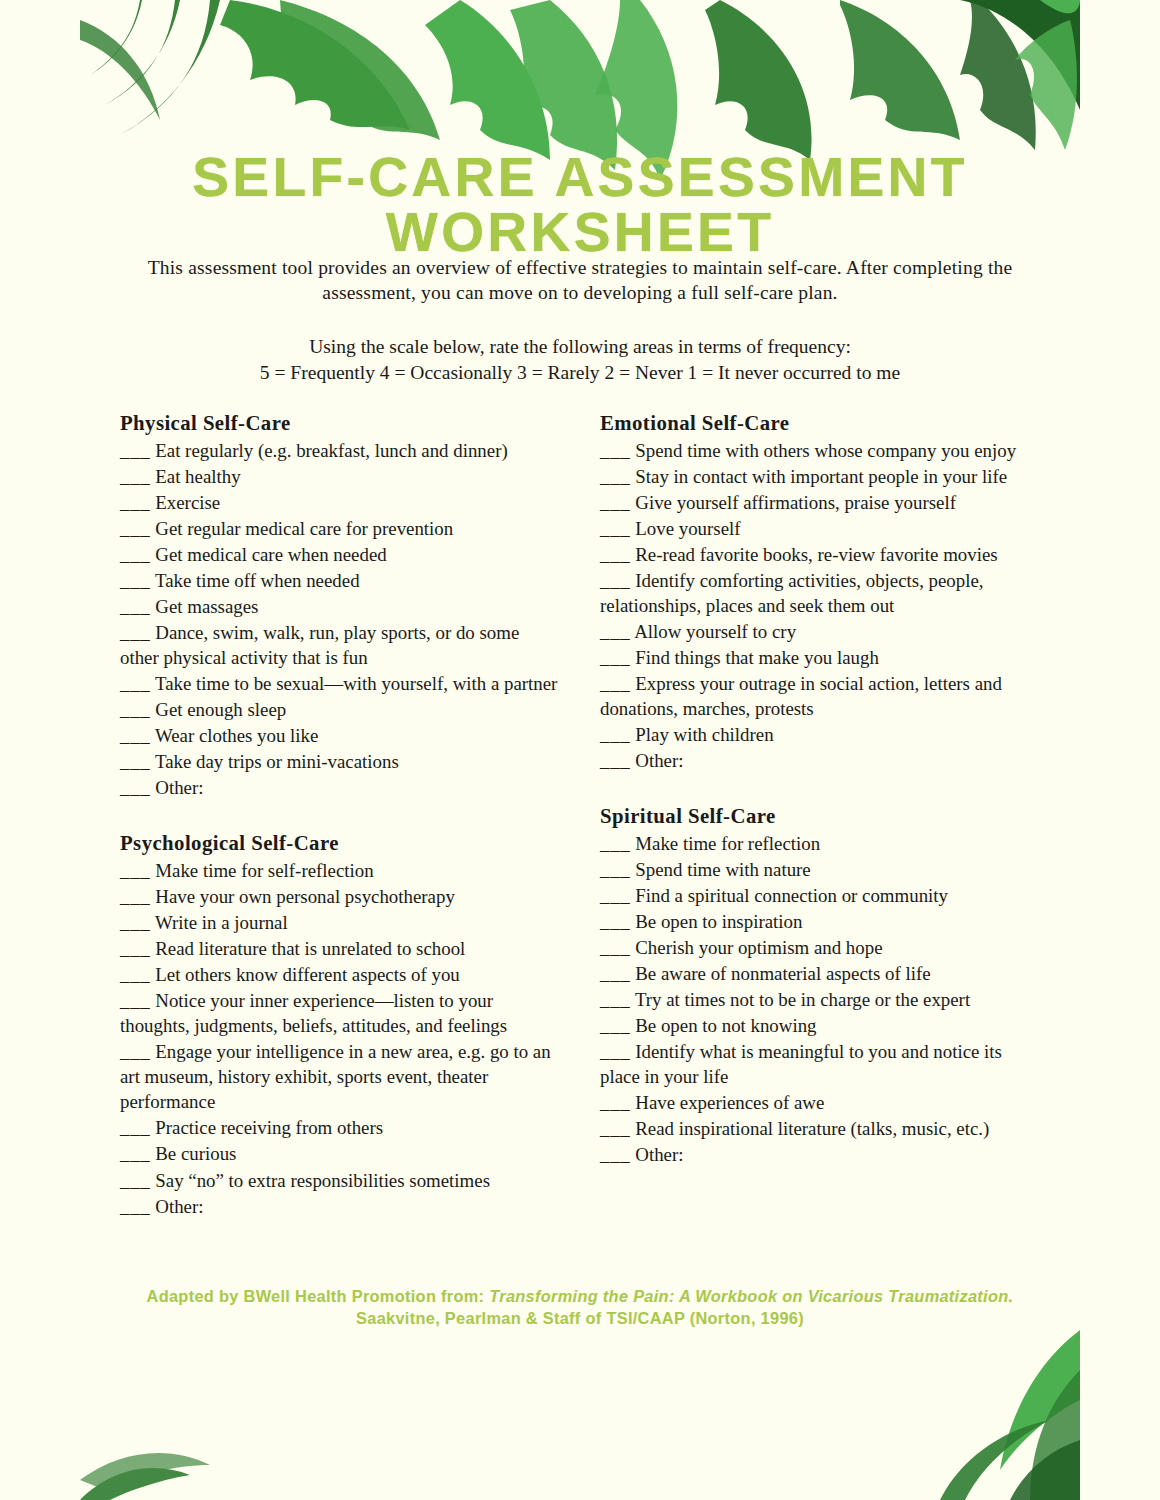Self-Care Assessment Worksheet
This assessment tool provides an overview of effective strategies to maintain self-care. After completing the assessment, you can move on to developing a full self-care plan.
Using the scale below, rate the following areas in terms of frequency:
5 = Frequently 4 = Occasionally 3 = Rarely 2 = Never 1 = It never occurred to me
Physical Self-Care
___ Eat regularly (e.g. breakfast, lunch and dinner)
___ Eat healthy
___ Exercise
___ Get regular medical care for prevention
___ Get medical care when needed
___ Take time off when needed
___ Get massages
___ Dance, swim, walk, run, play sports, or do some other physical activity that is fun
___ Take time to be sexual—with yourself, with a partner
___ Get enough sleep
___ Wear clothes you like
___ Take day trips or mini-vacations
___ Other:
Psychological Self-Care
___ Make time for self-reflection
___ Have your own personal psychotherapy
___ Write in a journal
___ Read literature that is unrelated to school
___ Let others know different aspects of you
___ Notice your inner experience—listen to your thoughts, judgments, beliefs, attitudes, and feelings
___ Engage your intelligence in a new area, e.g. go to an art museum, history exhibit, sports event, theater performance
___ Practice receiving from others
___ Be curious
___ Say “no” to extra responsibilities sometimes
___ Other:
Emotional Self-Care
___ Spend time with others whose company you enjoy
___ Stay in contact with important people in your life
___ Give yourself affirmations, praise yourself
___ Love yourself
___ Re-read favorite books, re-view favorite movies
___ Identify comforting activities, objects, people, relationships, places and seek them out
___ Allow yourself to cry
___ Find things that make you laugh
___ Express your outrage in social action, letters and donations, marches, protests
___ Play with children
___ Other:
Spiritual Self-Care
___ Make time for reflection
___ Spend time with nature
___ Find a spiritual connection or community
___ Be open to inspiration
___ Cherish your optimism and hope
___ Be aware of nonmaterial aspects of life
___ Try at times not to be in charge or the expert
___ Be open to not knowing
___ Identify what is meaningful to you and notice its place in your life
___ Have experiences of awe
___ Read inspirational literature (talks, music, etc.)
___ Other:
Adapted by BWell Health Promotion from: Transforming the Pain: A Workbook on Vicarious Traumatization. Saakvitne, Pearlman & Staff of TSI/CAAP (Norton, 1996)